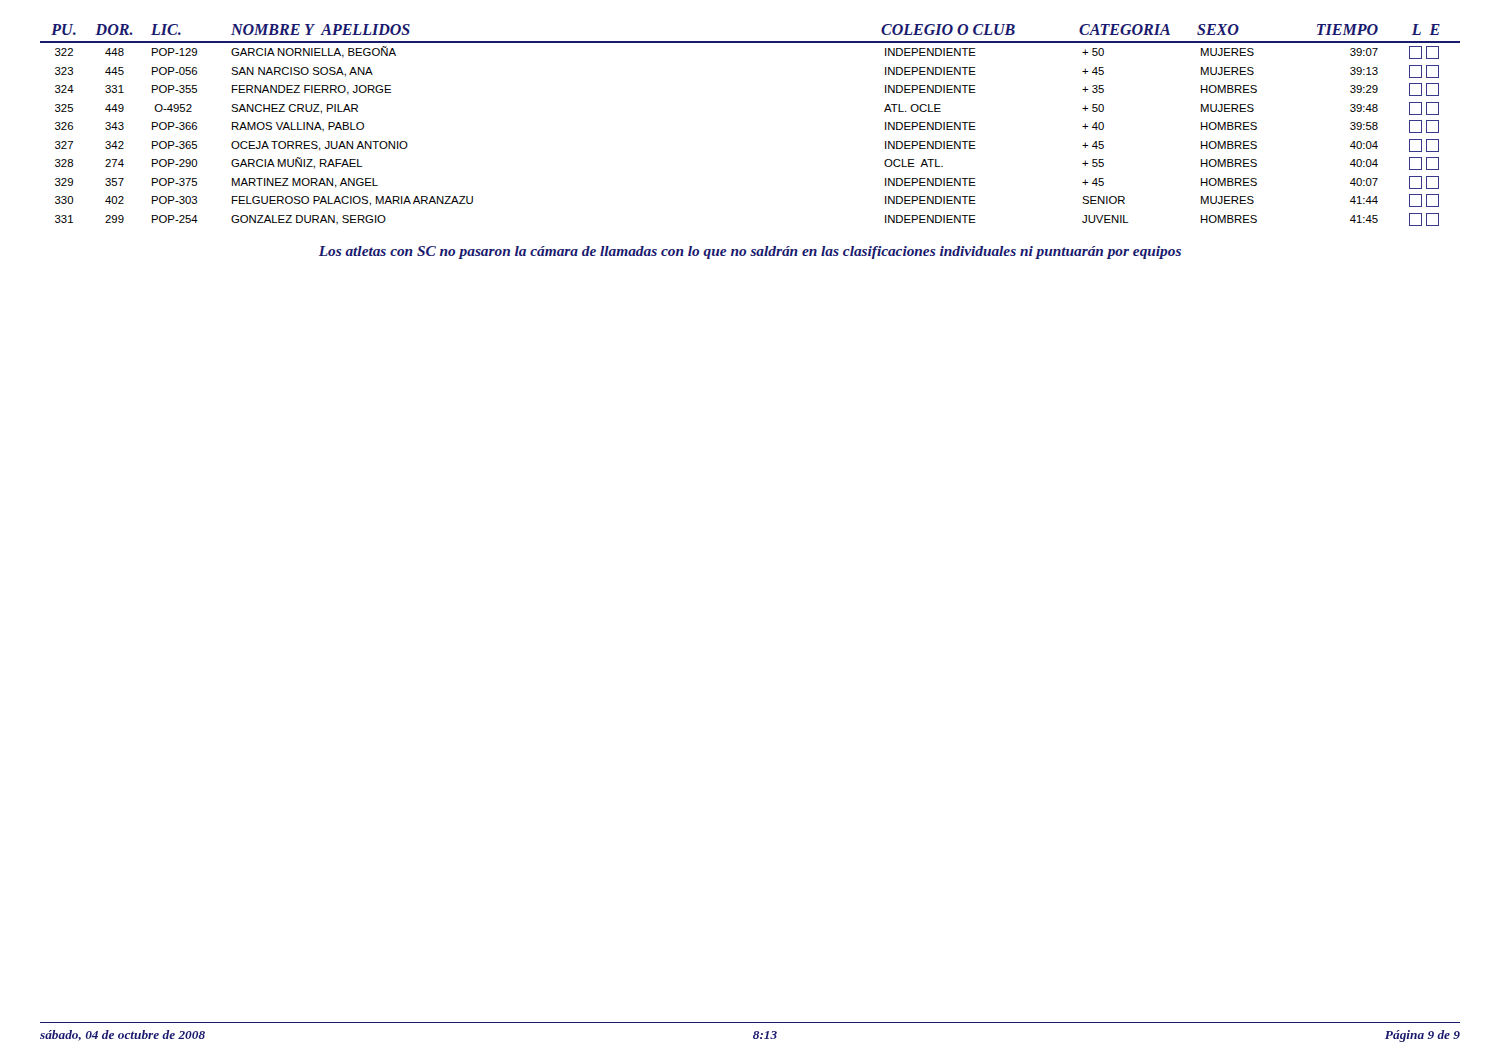| PU. | DOR. | LIC. | NOMBRE Y APELLIDOS | COLEGIO O CLUB | CATEGORIA | SEXO | TIEMPO | L E |
| --- | --- | --- | --- | --- | --- | --- | --- | --- |
| 322 | 448 | POP-129 | GARCIA NORNIELLA, BEGOÑA | INDEPENDIENTE | + 50 | MUJERES | 39:07 | |
| 323 | 445 | POP-056 | SAN NARCISO SOSA, ANA | INDEPENDIENTE | + 45 | MUJERES | 39:13 | |
| 324 | 331 | POP-355 | FERNANDEZ FIERRO, JORGE | INDEPENDIENTE | + 35 | HOMBRES | 39:29 | |
| 325 | 449 | O-4952 | SANCHEZ CRUZ, PILAR | ATL. OCLE | + 50 | MUJERES | 39:48 | |
| 326 | 343 | POP-366 | RAMOS VALLINA, PABLO | INDEPENDIENTE | + 40 | HOMBRES | 39:58 | |
| 327 | 342 | POP-365 | OCEJA TORRES, JUAN ANTONIO | INDEPENDIENTE | + 45 | HOMBRES | 40:04 | |
| 328 | 274 | POP-290 | GARCIA MUÑIZ, RAFAEL | OCLE ATL. | + 55 | HOMBRES | 40:04 | |
| 329 | 357 | POP-375 | MARTINEZ MORAN, ANGEL | INDEPENDIENTE | + 45 | HOMBRES | 40:07 | |
| 330 | 402 | POP-303 | FELGUEROSO PALACIOS, MARIA ARANZAZU | INDEPENDIENTE | SENIOR | MUJERES | 41:44 | |
| 331 | 299 | POP-254 | GONZALEZ DURAN, SERGIO | INDEPENDIENTE | JUVENIL | HOMBRES | 41:45 | |
Los atletas con SC no pasaron la cámara de llamadas con lo que no saldrán en las clasificaciones individuales ni puntuarán por equipos
sábado, 04 de octubre de 2008
8:13
Página 9 de 9